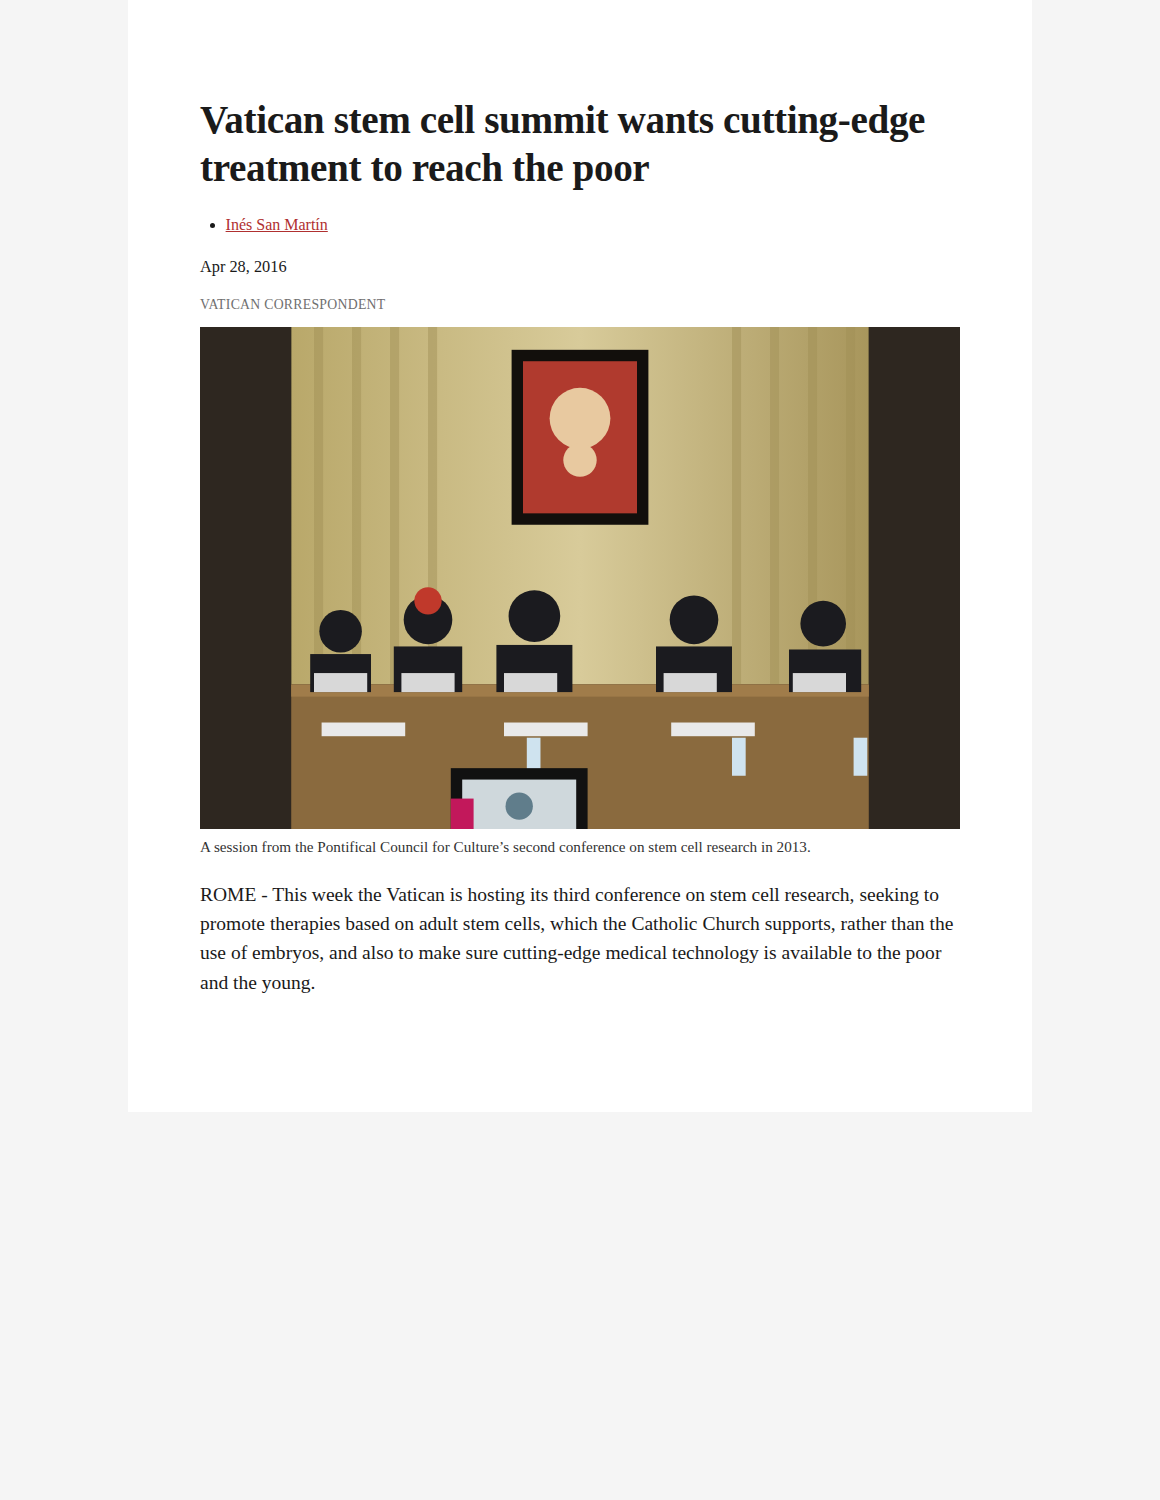Vatican stem cell summit wants cutting-edge treatment to reach the poor
Inés San Martín
Apr 28, 2016
VATICAN CORRESPONDENT
A session from the Pontifical Council for Culture’s second conference on stem cell research in 2013.
ROME - This week the Vatican is hosting its third conference on stem cell research, seeking to promote therapies based on adult stem cells, which the Catholic Church supports, rather than the use of embryos, and also to make sure cutting-edge medical technology is available to the poor and the young.